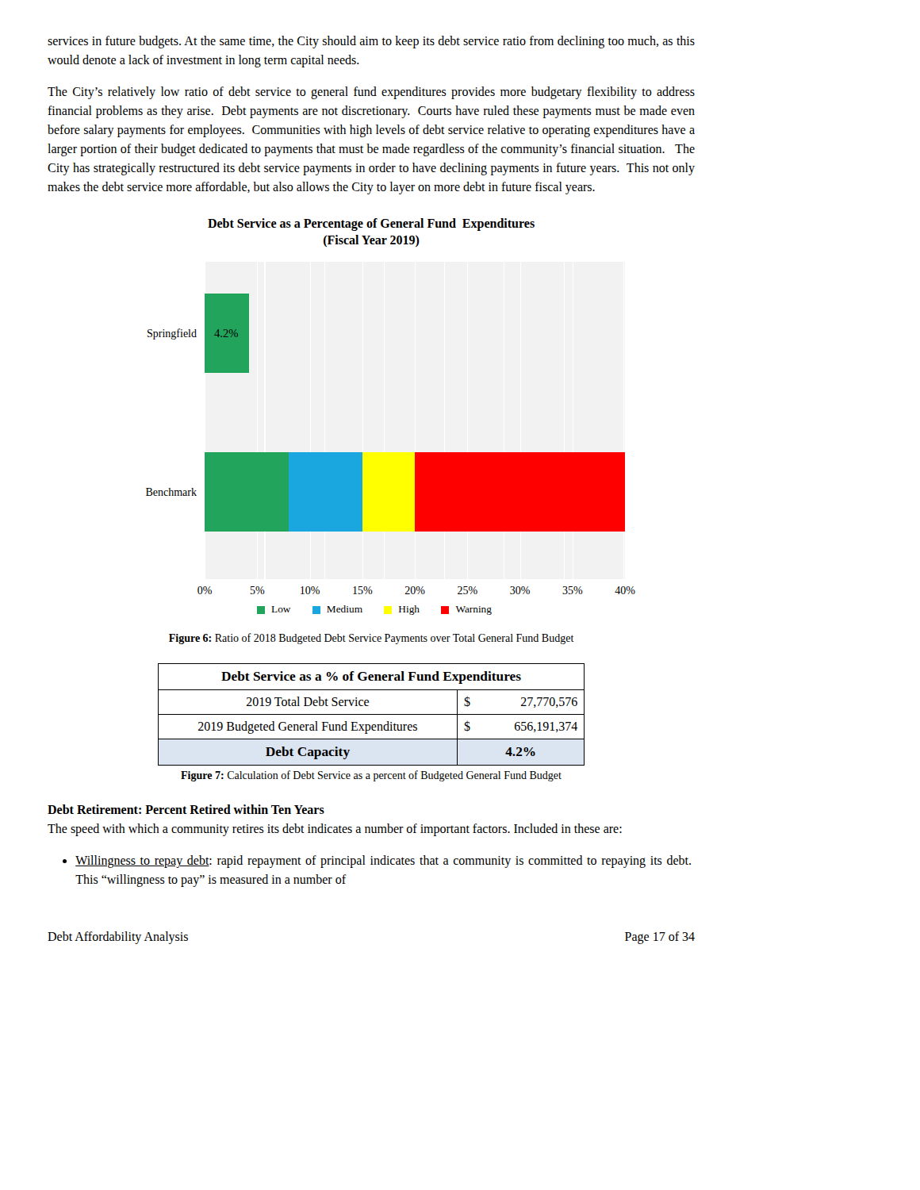services in future budgets. At the same time, the City should aim to keep its debt service ratio from declining too much, as this would denote a lack of investment in long term capital needs.
The City’s relatively low ratio of debt service to general fund expenditures provides more budgetary flexibility to address financial problems as they arise. Debt payments are not discretionary. Courts have ruled these payments must be made even before salary payments for employees. Communities with high levels of debt service relative to operating expenditures have a larger portion of their budget dedicated to payments that must be made regardless of the community’s financial situation. The City has strategically restructured its debt service payments in order to have declining payments in future years. This not only makes the debt service more affordable, but also allows the City to layer on more debt in future fiscal years.
Debt Service as a Percentage of General Fund Expenditures
(Fiscal Year 2019)
Springfield
4.2%
Benchmark
0% 5% 10% 15% 20% 25% 30% 35% 40%
Low Medium High Warning
Figure 6: Ratio of 2018 Budgeted Debt Service Payments over Total General Fund Budget
| Debt Service as a % of General Fund Expenditures |
| --- |
| 2019 Total Debt Service | $ | 27,770,576 |
| 2019 Budgeted General Fund Expenditures | $ | 656,191,374 |
| Debt Capacity | 4.2% |
Figure 7: Calculation of Debt Service as a percent of Budgeted General Fund Budget
Debt Retirement: Percent Retired within Ten Years
The speed with which a community retires its debt indicates a number of important factors. Included in these are:
Willingness to repay debt: rapid repayment of principal indicates that a community is committed to repaying its debt. This “willingness to pay” is measured in a number of
Debt Affordability Analysis Page 17 of 34